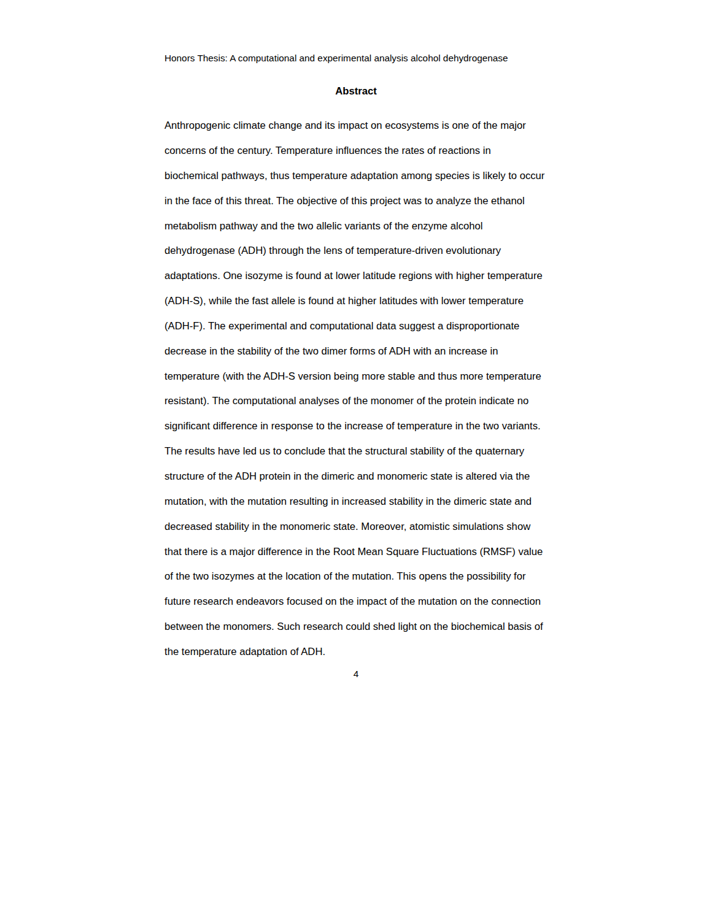Honors Thesis: A computational and experimental analysis alcohol dehydrogenase
Abstract
Anthropogenic climate change and its impact on ecosystems is one of the major concerns of the century. Temperature influences the rates of reactions in biochemical pathways, thus temperature adaptation among species is likely to occur in the face of this threat. The objective of this project was to analyze the ethanol metabolism pathway and the two allelic variants of the enzyme alcohol dehydrogenase (ADH) through the lens of temperature-driven evolutionary adaptations. One isozyme is found at lower latitude regions with higher temperature (ADH-S), while the fast allele is found at higher latitudes with lower temperature (ADH-F). The experimental and computational data suggest a disproportionate decrease in the stability of the two dimer forms of ADH with an increase in temperature (with the ADH-S version being more stable and thus more temperature resistant). The computational analyses of the monomer of the protein indicate no significant difference in response to the increase of temperature in the two variants. The results have led us to conclude that the structural stability of the quaternary structure of the ADH protein in the dimeric and monomeric state is altered via the mutation, with the mutation resulting in increased stability in the dimeric state and decreased stability in the monomeric state. Moreover, atomistic simulations show that there is a major difference in the Root Mean Square Fluctuations (RMSF) value of the two isozymes at the location of the mutation. This opens the possibility for future research endeavors focused on the impact of the mutation on the connection between the monomers. Such research could shed light on the biochemical basis of the temperature adaptation of ADH.
4